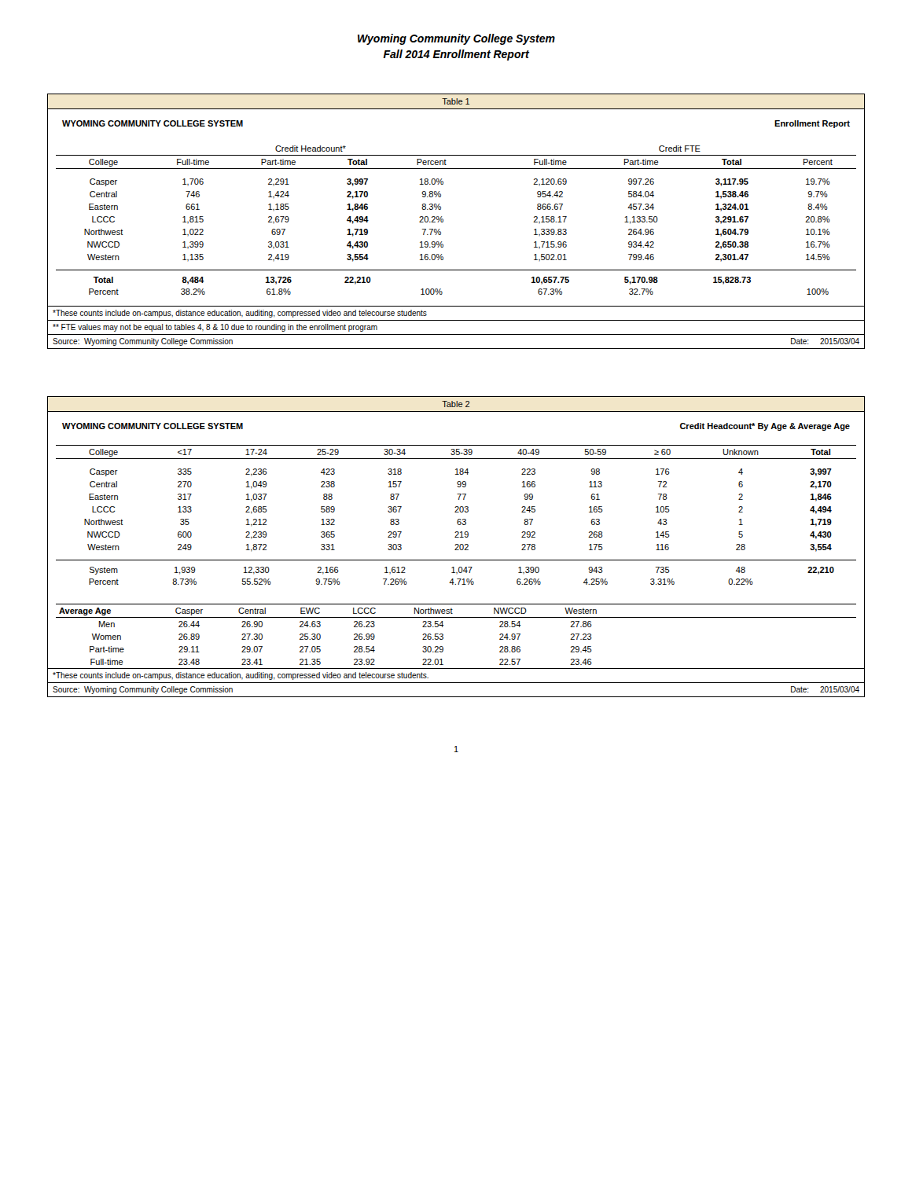Wyoming Community College System
Fall 2014 Enrollment Report
Table 1
WYOMING COMMUNITY COLLEGE SYSTEM Enrollment Report
| | Credit Headcount* | | Credit FTE |
| College | Full-time | Part-time | Total | Percent | | Full-time | Part-time | Total | Percent |
| Casper | 1,706 | 2,291 | 3,997 | 18.0% | | 2,120.69 | 997.26 | 3,117.95 | 19.7% |
| Central | 746 | 1,424 | 2,170 | 9.8% | | 954.42 | 584.04 | 1,538.46 | 9.7% |
| Eastern | 661 | 1,185 | 1,846 | 8.3% | | 866.67 | 457.34 | 1,324.01 | 8.4% |
| LCCC | 1,815 | 2,679 | 4,494 | 20.2% | | 2,158.17 | 1,133.50 | 3,291.67 | 20.8% |
| Northwest | 1,022 | 697 | 1,719 | 7.7% | | 1,339.83 | 264.96 | 1,604.79 | 10.1% |
| NWCCD | 1,399 | 3,031 | 4,430 | 19.9% | | 1,715.96 | 934.42 | 2,650.38 | 16.7% |
| Western | 1,135 | 2,419 | 3,554 | 16.0% | | 1,502.01 | 799.46 | 2,301.47 | 14.5% |
| Total | 8,484 | 13,726 | 22,210 | | | 10,657.75 | 5,170.98 | 15,828.73 | |
| Percent | 38.2% | 61.8% | | 100% | | 67.3% | 32.7% | | 100% |
*These counts include on-campus, distance education, auditing, compressed video and telecourse students
** FTE values may not be equal to tables 4, 8 & 10 due to rounding in the enrollment program
Source: Wyoming Community College Commission Date: 2015/03/04
Table 2
WYOMING COMMUNITY COLLEGE SYSTEM Credit Headcount* By Age & Average Age
| College | <17 | 17-24 | 25-29 | 30-34 | 35-39 | 40-49 | 50-59 | ≥ 60 | Unknown | Total |
| Casper | 335 | 2,236 | 423 | 318 | 184 | 223 | 98 | 176 | 4 | 3,997 |
| Central | 270 | 1,049 | 238 | 157 | 99 | 166 | 113 | 72 | 6 | 2,170 |
| Eastern | 317 | 1,037 | 88 | 87 | 77 | 99 | 61 | 78 | 2 | 1,846 |
| LCCC | 133 | 2,685 | 589 | 367 | 203 | 245 | 165 | 105 | 2 | 4,494 |
| Northwest | 35 | 1,212 | 132 | 83 | 63 | 87 | 63 | 43 | 1 | 1,719 |
| NWCCD | 600 | 2,239 | 365 | 297 | 219 | 292 | 268 | 145 | 5 | 4,430 |
| Western | 249 | 1,872 | 331 | 303 | 202 | 278 | 175 | 116 | 28 | 3,554 |
| System | 1,939 | 12,330 | 2,166 | 1,612 | 1,047 | 1,390 | 943 | 735 | 48 | 22,210 |
| Percent | 8.73% | 55.52% | 9.75% | 7.26% | 4.71% | 6.26% | 4.25% | 3.31% | 0.22% | |
| Average Age | Casper | Central | EWC | LCCC | Northwest | NWCCD | Western | |
| Men | 26.44 | 26.90 | 24.63 | 26.23 | 23.54 | 28.54 | 27.86 | |
| Women | 26.89 | 27.30 | 25.30 | 26.99 | 26.53 | 24.97 | 27.23 | |
| Part-time | 29.11 | 29.07 | 27.05 | 28.54 | 30.29 | 28.86 | 29.45 | |
| Full-time | 23.48 | 23.41 | 21.35 | 23.92 | 22.01 | 22.57 | 23.46 | |
*These counts include on-campus, distance education, auditing, compressed video and telecourse students.
Source: Wyoming Community College Commission Date: 2015/03/04
1